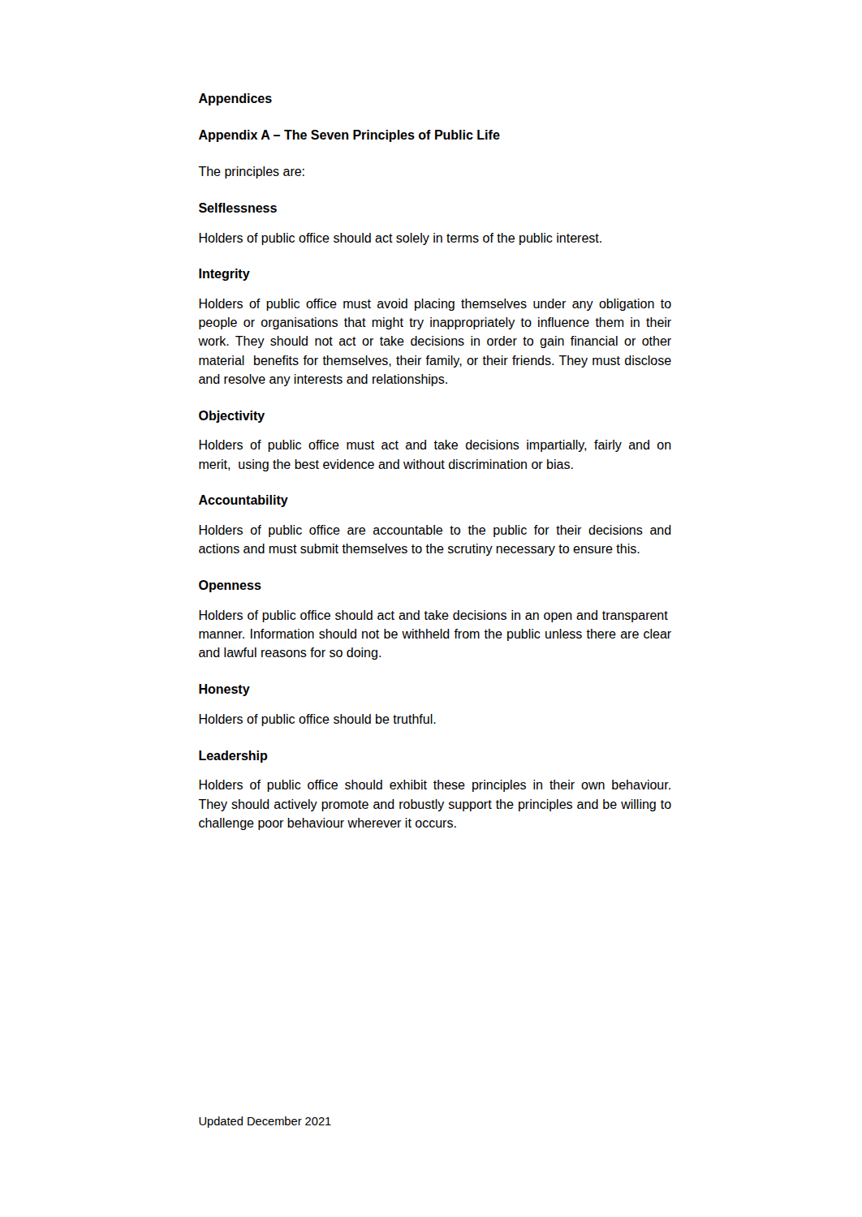Appendices
Appendix A – The Seven Principles of Public Life
The principles are:
Selflessness
Holders of public office should act solely in terms of the public interest.
Integrity
Holders of public office must avoid placing themselves under any obligation to people or organisations that might try inappropriately to influence them in their work. They should not act or take decisions in order to gain financial or other material benefits for themselves, their family, or their friends. They must disclose and resolve any interests and relationships.
Objectivity
Holders of public office must act and take decisions impartially, fairly and on merit, using the best evidence and without discrimination or bias.
Accountability
Holders of public office are accountable to the public for their decisions and actions and must submit themselves to the scrutiny necessary to ensure this.
Openness
Holders of public office should act and take decisions in an open and transparent manner. Information should not be withheld from the public unless there are clear and lawful reasons for so doing.
Honesty
Holders of public office should be truthful.
Leadership
Holders of public office should exhibit these principles in their own behaviour. They should actively promote and robustly support the principles and be willing to challenge poor behaviour wherever it occurs.
Updated December 2021